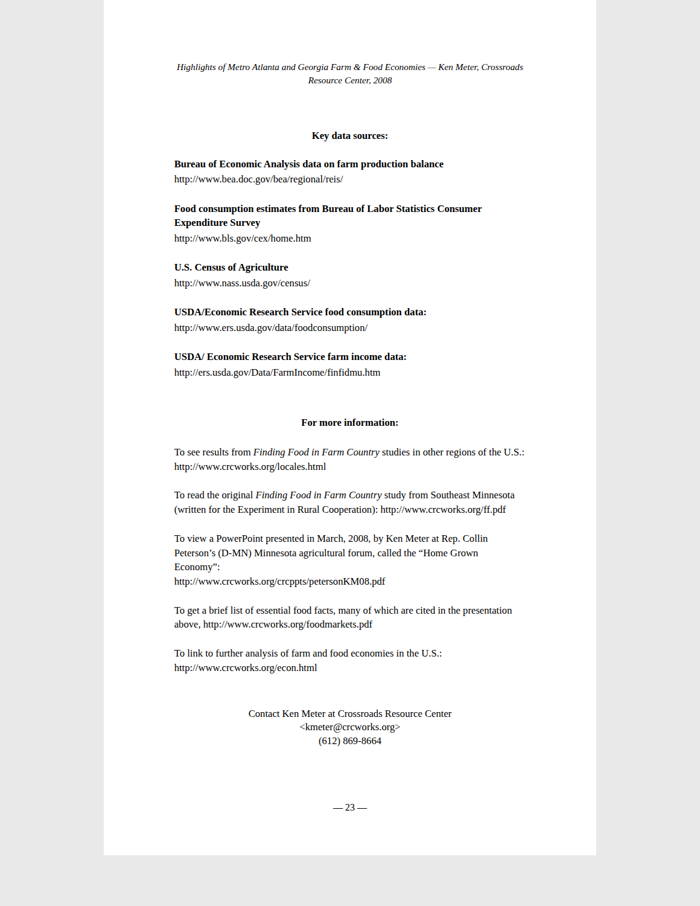Highlights of Metro Atlanta and Georgia Farm & Food Economies — Ken Meter, Crossroads Resource Center, 2008
Key data sources:
Bureau of Economic Analysis data on farm production balance
http://www.bea.doc.gov/bea/regional/reis/
Food consumption estimates from Bureau of Labor Statistics Consumer Expenditure Survey
http://www.bls.gov/cex/home.htm
U.S. Census of Agriculture
http://www.nass.usda.gov/census/
USDA/Economic Research Service food consumption data:
http://www.ers.usda.gov/data/foodconsumption/
USDA/ Economic Research Service farm income data:
http://ers.usda.gov/Data/FarmIncome/finfidmu.htm
For more information:
To see results from Finding Food in Farm Country studies in other regions of the U.S.:
http://www.crcworks.org/locales.html
To read the original Finding Food in Farm Country study from Southeast Minnesota (written for the Experiment in Rural Cooperation): http://www.crcworks.org/ff.pdf
To view a PowerPoint presented in March, 2008, by Ken Meter at Rep. Collin Peterson’s (D-MN) Minnesota agricultural forum, called the “Home Grown Economy”:
http://www.crcworks.org/crcppts/petersonKM08.pdf
To get a brief list of essential food facts, many of which are cited in the presentation above, http://www.crcworks.org/foodmarkets.pdf
To link to further analysis of farm and food economies in the U.S.:
http://www.crcworks.org/econ.html
Contact Ken Meter at Crossroads Resource Center
<kmeter@crcworks.org>
(612) 869-8664
— 23 —